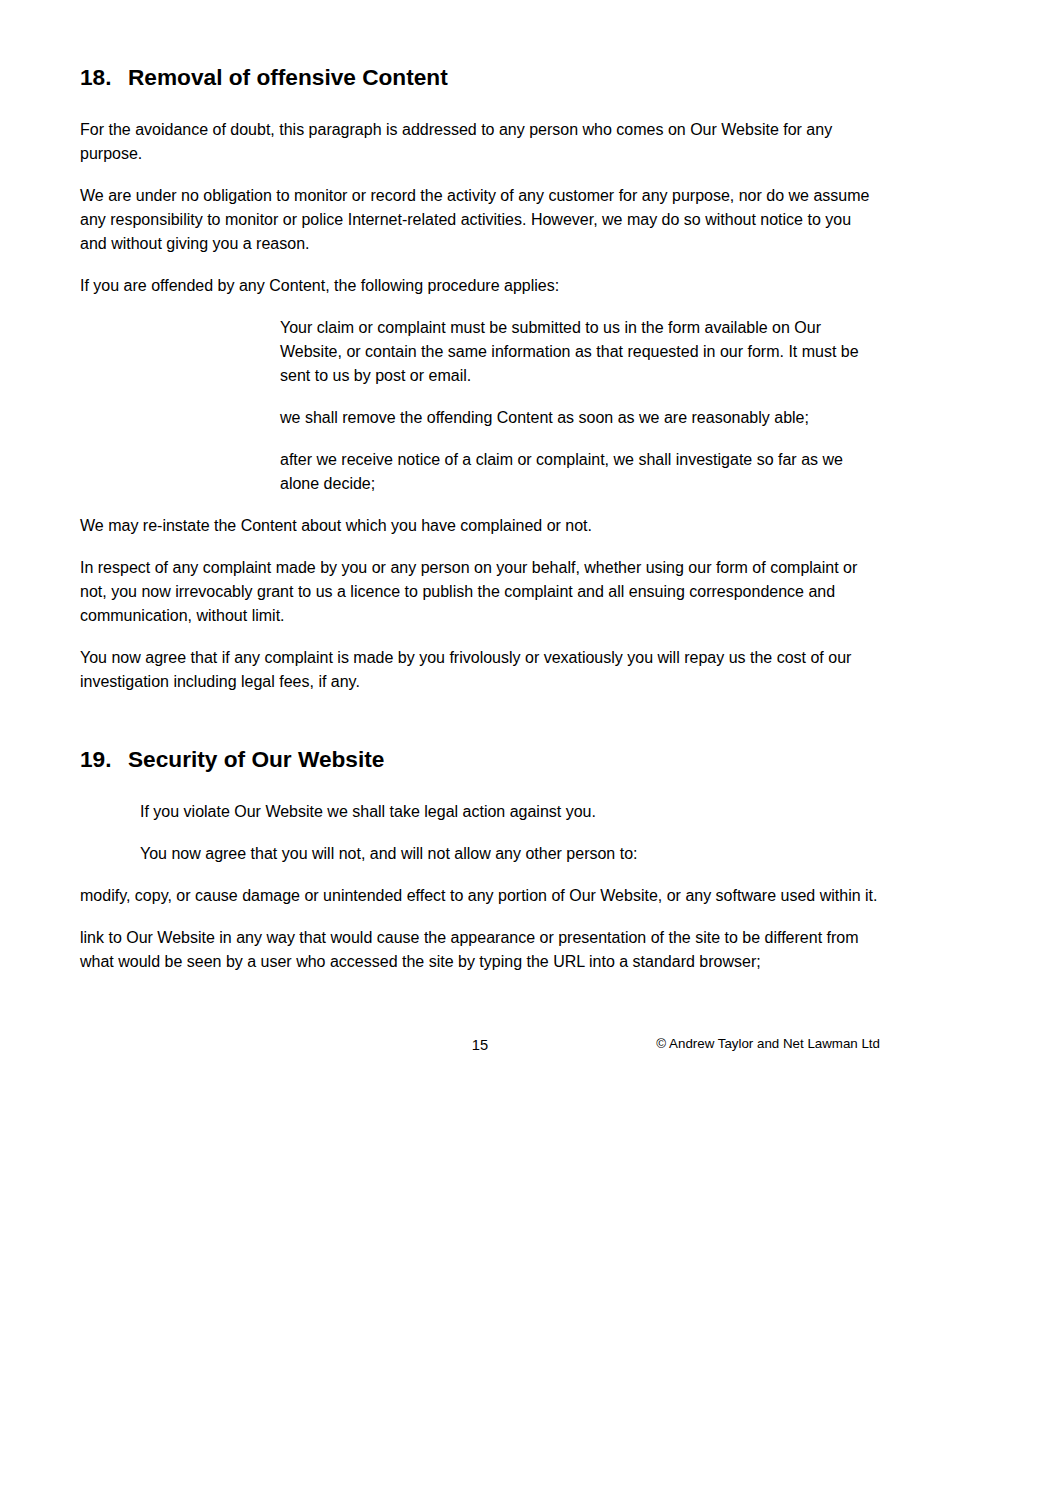18. Removal of offensive Content
For the avoidance of doubt, this paragraph is addressed to any person who comes on Our Website for any purpose.
We are under no obligation to monitor or record the activity of any customer for any purpose, nor do we assume any responsibility to monitor or police Internet-related activities. However, we may do so without notice to you and without giving you a reason.
If you are offended by any Content, the following procedure applies:
Your claim or complaint must be submitted to us in the form available on Our Website, or contain the same information as that requested in our form. It must be sent to us by post or email.
we shall remove the offending Content as soon as we are reasonably able;
after we receive notice of a claim or complaint, we shall investigate so far as we alone decide;
We may re-instate the Content about which you have complained or not.
In respect of any complaint made by you or any person on your behalf, whether using our form of complaint or not, you now irrevocably grant to us a licence to publish the complaint and all ensuing correspondence and communication, without limit.
You now agree that if any complaint is made by you frivolously or vexatiously you will repay us the cost of our investigation including legal fees, if any.
19. Security of Our Website
If you violate Our Website we shall take legal action against you.
You now agree that you will not, and will not allow any other person to:
modify, copy, or cause damage or unintended effect to any portion of Our Website, or any software used within it.
link to Our Website in any way that would cause the appearance or presentation of the site to be different from what would be seen by a user who accessed the site by typing the URL into a standard browser;
15
© Andrew Taylor and Net Lawman Ltd